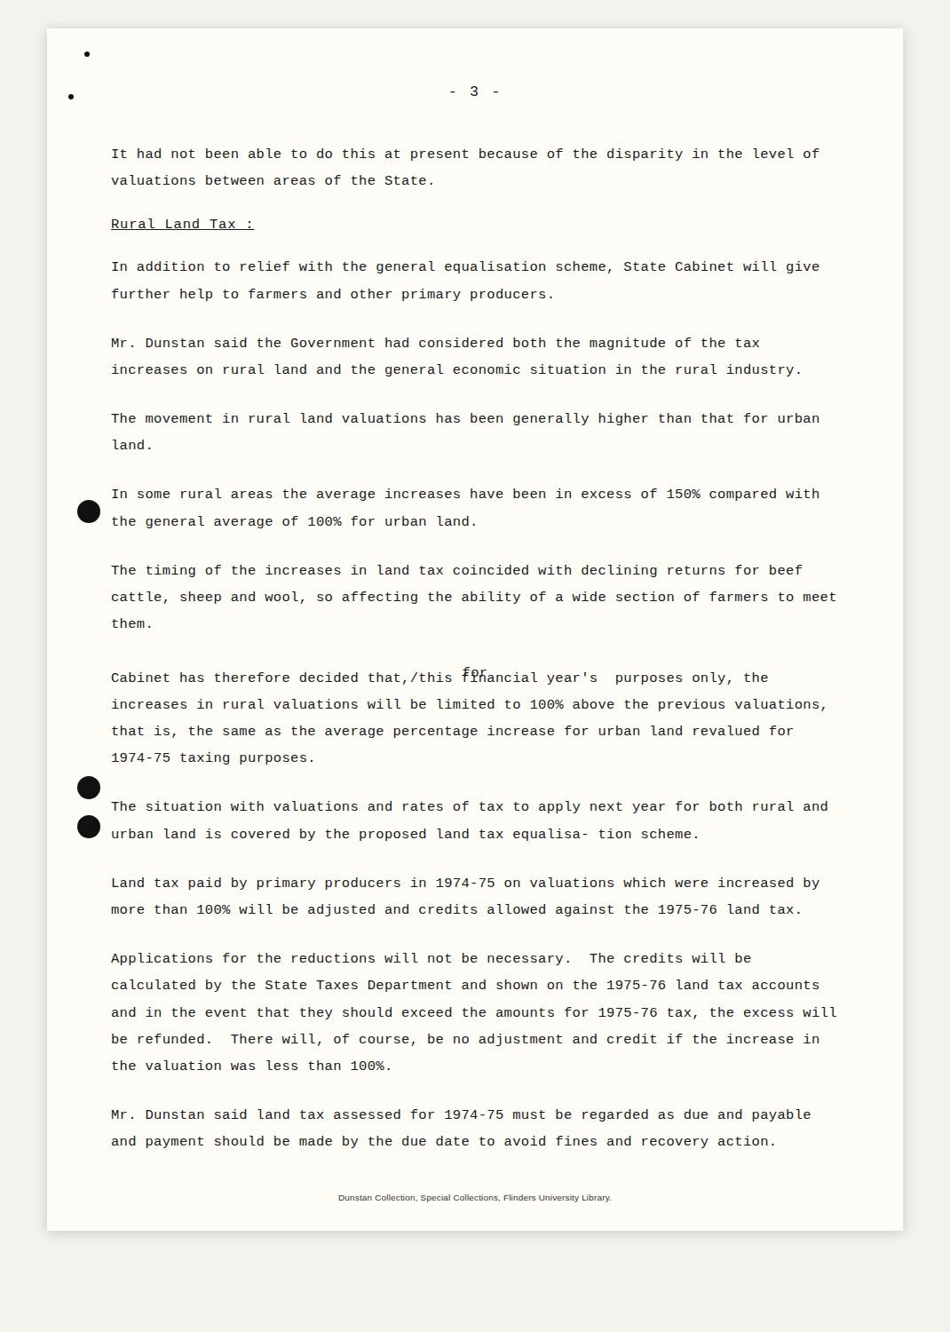- 3 -
It had not been able to do this at present because of the disparity in the level of valuations between areas of the State.
Rural Land Tax :
In addition to relief with the general equalisation scheme, State Cabinet will give further help to farmers and other primary producers.
Mr. Dunstan said the Government had considered both the magnitude of the tax increases on rural land and the general economic situation in the rural industry.
The movement in rural land valuations has been generally higher than that for urban land.
In some rural areas the average increases have been in excess of 150% compared with the general average of 100% for urban land.
The timing of the increases in land tax coincided with declining returns for beef cattle, sheep and wool, so affecting the ability of a wide section of farmers to meet them.
for Cabinet has therefore decided that,/this financial year's purposes only, the increases in rural valuations will be limited to 100% above the previous valuations, that is, the same as the average percentage increase for urban land revalued for 1974-75 taxing purposes.
The situation with valuations and rates of tax to apply next year for both rural and urban land is covered by the proposed land tax equalisa- tion scheme.
Land tax paid by primary producers in 1974-75 on valuations which were increased by more than 100% will be adjusted and credits allowed against the 1975-76 land tax.
Applications for the reductions will not be necessary. The credits will be calculated by the State Taxes Department and shown on the 1975-76 land tax accounts and in the event that they should exceed the amounts for 1975-76 tax, the excess will be refunded. There will, of course, be no adjustment and credit if the increase in the valuation was less than 100%.
Mr. Dunstan said land tax assessed for 1974-75 must be regarded as due and payable and payment should be made by the due date to avoid fines and recovery action.
Dunstan Collection, Special Collections, Flinders University Library.